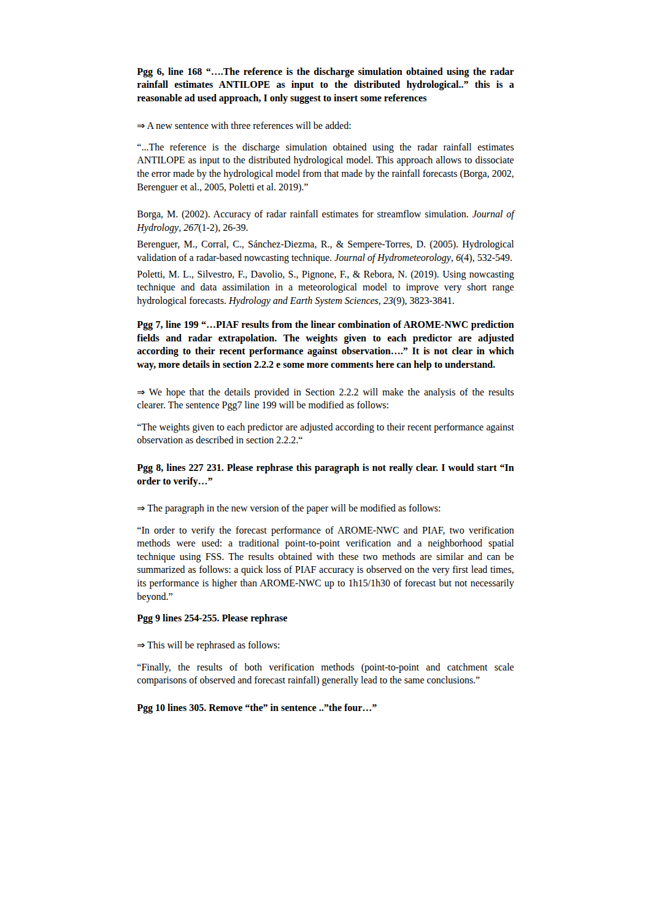Pgg 6, line 168 “….The reference is the discharge simulation obtained using the radar rainfall estimates ANTILOPE as input to the distributed hydrological..” this is a reasonable ad used approach, I only suggest to insert some references
⇒ A new sentence with three references will be added:
“...The reference is the discharge simulation obtained using the radar rainfall estimates ANTILOPE as input to the distributed hydrological model. This approach allows to dissociate the error made by the hydrological model from that made by the rainfall forecasts (Borga, 2002, Berenguer et al., 2005, Poletti et al. 2019).”
Borga, M. (2002). Accuracy of radar rainfall estimates for streamflow simulation. Journal of Hydrology, 267(1-2), 26-39.
Berenguer, M., Corral, C., Sánchez-Diezma, R., & Sempere-Torres, D. (2005). Hydrological validation of a radar-based nowcasting technique. Journal of Hydrometeorology, 6(4), 532-549.
Poletti, M. L., Silvestro, F., Davolio, S., Pignone, F., & Rebora, N. (2019). Using nowcasting technique and data assimilation in a meteorological model to improve very short range hydrological forecasts. Hydrology and Earth System Sciences, 23(9), 3823-3841.
Pgg 7, line 199 “…PIAF results from the linear combination of AROME-NWC prediction fields and radar extrapolation. The weights given to each predictor are adjusted according to their recent performance against observation….” It is not clear in which way, more details in section 2.2.2 e some more comments here can help to understand.
⇒ We hope that the details provided in Section 2.2.2 will make the analysis of the results clearer. The sentence Pgg7 line 199 will be modified as follows:
“The weights given to each predictor are adjusted according to their recent performance against observation as described in section 2.2.2.“
Pgg 8, lines 227 231. Please rephrase this paragraph is not really clear. I would start “In order to verify…”
⇒ The paragraph in the new version of the paper will be modified as follows:
“In order to verify the forecast performance of AROME-NWC and PIAF, two verification methods were used: a traditional point-to-point verification and a neighborhood spatial technique using FSS. The results obtained with these two methods are similar and can be summarized as follows: a quick loss of PIAF accuracy is observed on the very first lead times, its performance is higher than AROME-NWC up to 1h15/1h30 of forecast but not necessarily beyond.”
Pgg 9 lines 254-255. Please rephrase
⇒ This will be rephrased as follows:
“Finally, the results of both verification methods (point-to-point and catchment scale comparisons of observed and forecast rainfall) generally lead to the same conclusions.”
Pgg 10 lines 305. Remove “the” in sentence ..”the four…”